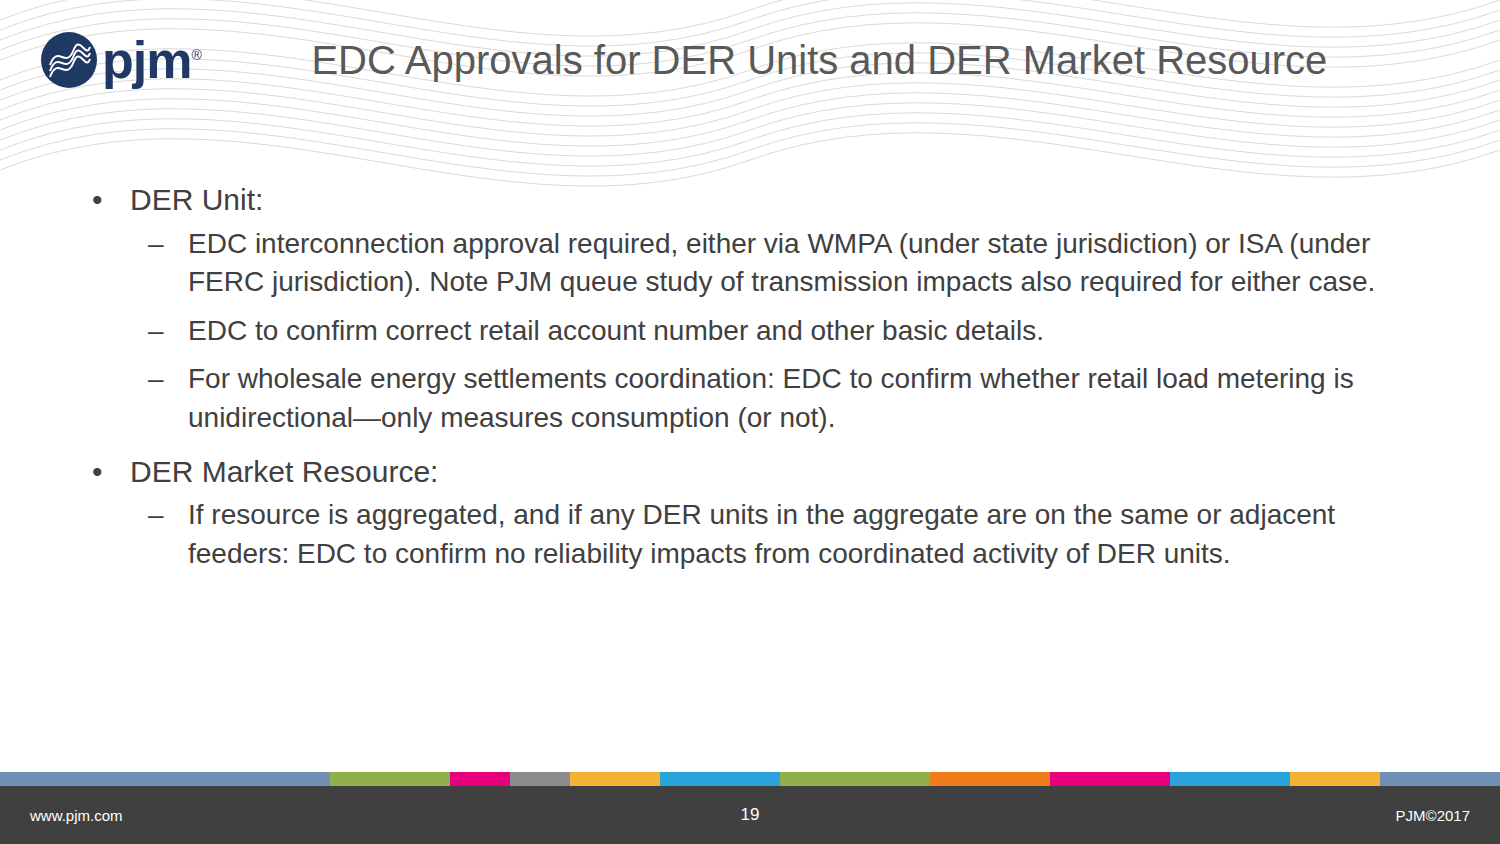pjm®
EDC Approvals for DER Units and DER Market Resource
DER Unit:
EDC interconnection approval required, either via WMPA (under state jurisdiction) or ISA (under FERC jurisdiction). Note PJM queue study of transmission impacts also required for either case.
EDC to confirm correct retail account number and other basic details.
For wholesale energy settlements coordination: EDC to confirm whether retail load metering is unidirectional—only measures consumption (or not).
DER Market Resource:
If resource is aggregated, and if any DER units in the aggregate are on the same or adjacent feeders: EDC to confirm no reliability impacts from coordinated activity of DER units.
www.pjm.com
19
PJM©2017